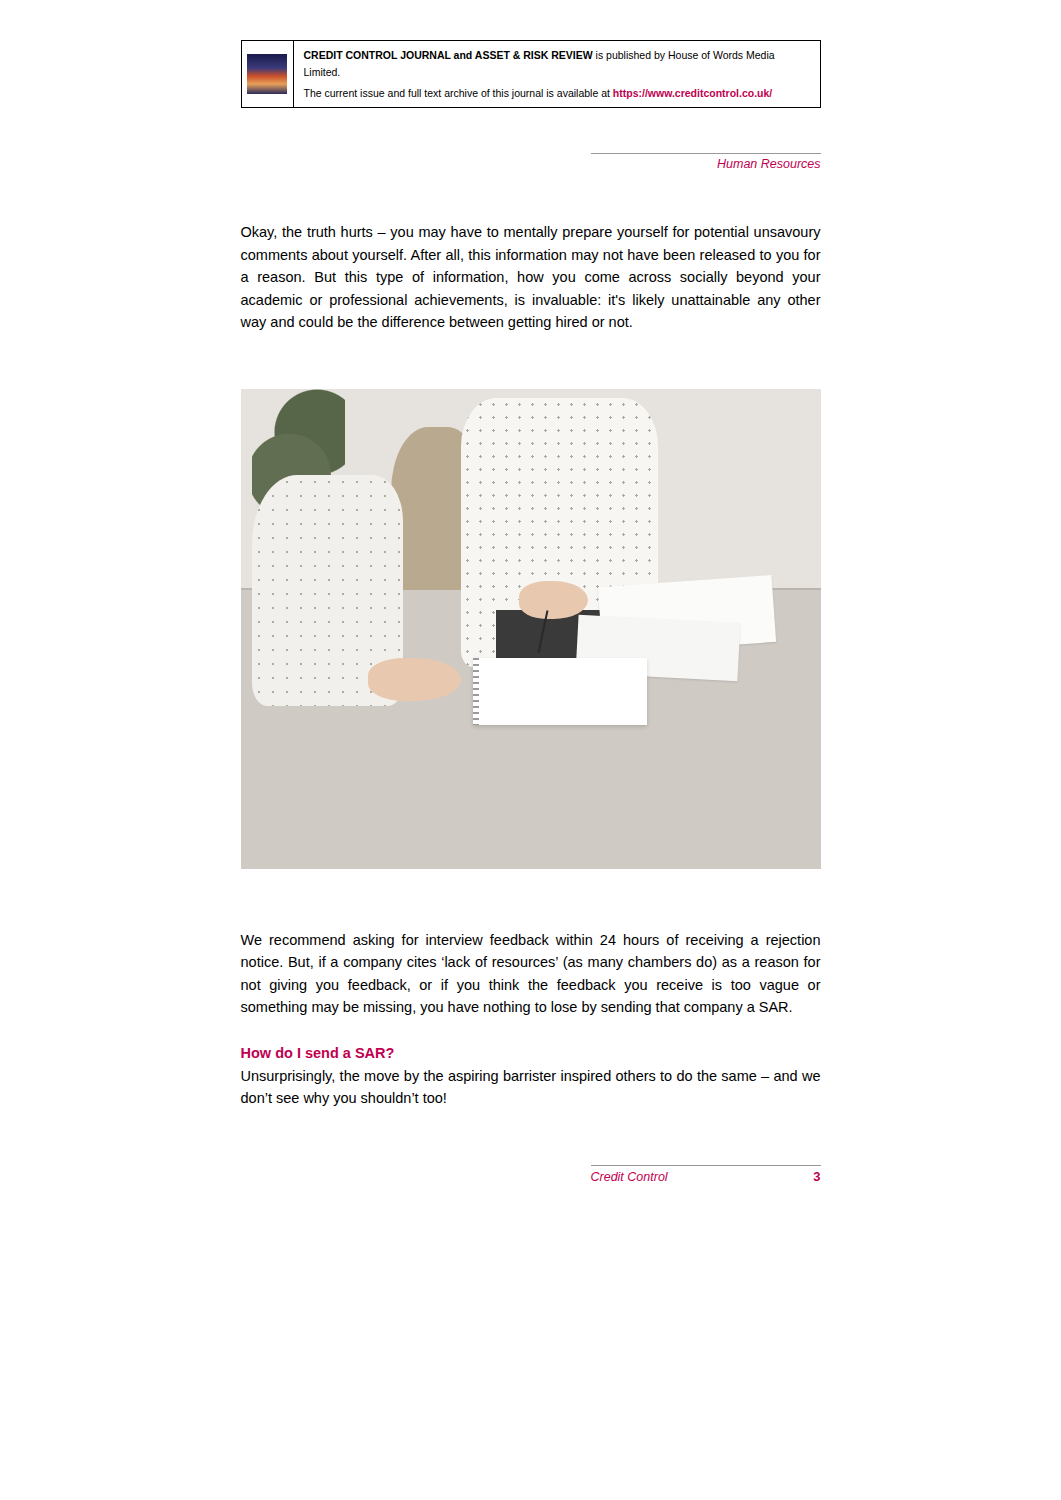CREDIT CONTROL JOURNAL and ASSET & RISK REVIEW is published by House of Words Media Limited.
The current issue and full text archive of this journal is available at https://www.creditcontrol.co.uk/
Human Resources
Okay, the truth hurts – you may have to mentally prepare yourself for potential unsavoury comments about yourself. After all, this information may not have been released to you for a reason. But this type of information, how you come across socially beyond your academic or professional achievements, is invaluable: it's likely unattainable any other way and could be the difference between getting hired or not.
We recommend asking for interview feedback within 24 hours of receiving a rejection notice. But, if a company cites ‘lack of resources’ (as many chambers do) as a reason for not giving you feedback, or if you think the feedback you receive is too vague or something may be missing, you have nothing to lose by sending that company a SAR.
How do I send a SAR?
Unsurprisingly, the move by the aspiring barrister inspired others to do the same – and we don’t see why you shouldn’t too!
Credit Control 3